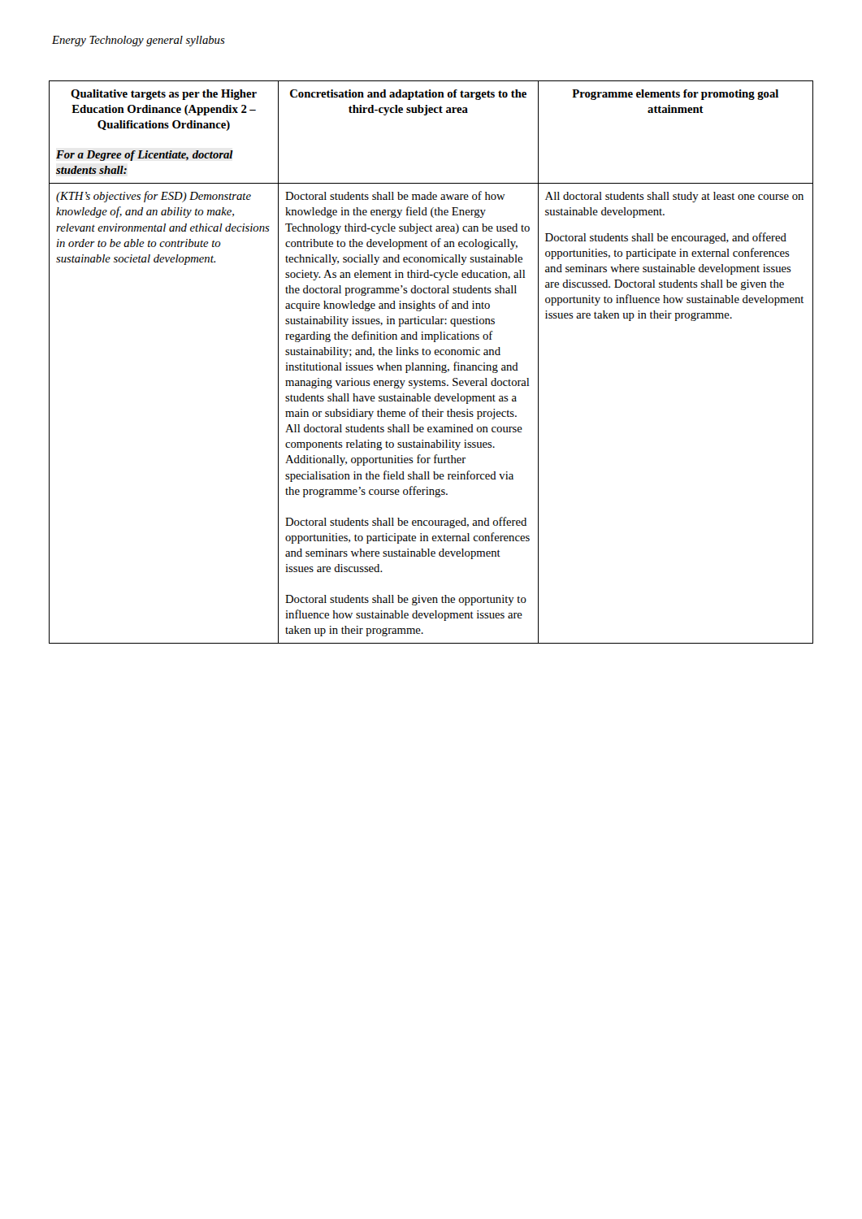Energy Technology general syllabus
| Qualitative targets as per the Higher Education Ordinance (Appendix 2 – Qualifications Ordinance) For a Degree of Licentiate, doctoral students shall: | Concretisation and adaptation of targets to the third-cycle subject area | Programme elements for promoting goal attainment |
| --- | --- | --- |
| (KTH’s objectives for ESD) Demonstrate knowledge of, and an ability to make, relevant environmental and ethical decisions in order to be able to contribute to sustainable societal development. | Doctoral students shall be made aware of how knowledge in the energy field (the Energy Technology third-cycle subject area) can be used to contribute to the development of an ecologically, technically, socially and economically sustainable society. As an element in third-cycle education, all the doctoral programme’s doctoral students shall acquire knowledge and insights of and into sustainability issues, in particular: questions regarding the definition and implications of sustainability; and, the links to economic and institutional issues when planning, financing and managing various energy systems. Several doctoral students shall have sustainable development as a main or subsidiary theme of their thesis projects. All doctoral students shall be examined on course components relating to sustainability issues. Additionally, opportunities for further specialisation in the field shall be reinforced via the programme’s course offerings. Doctoral students shall be encouraged, and offered opportunities, to participate in external conferences and seminars where sustainable development issues are discussed. Doctoral students shall be given the opportunity to influence how sustainable development issues are taken up in their programme. | All doctoral students shall study at least one course on sustainable development. Doctoral students shall be encouraged, and offered opportunities, to participate in external conferences and seminars where sustainable development issues are discussed. Doctoral students shall be given the opportunity to influence how sustainable development issues are taken up in their programme. |